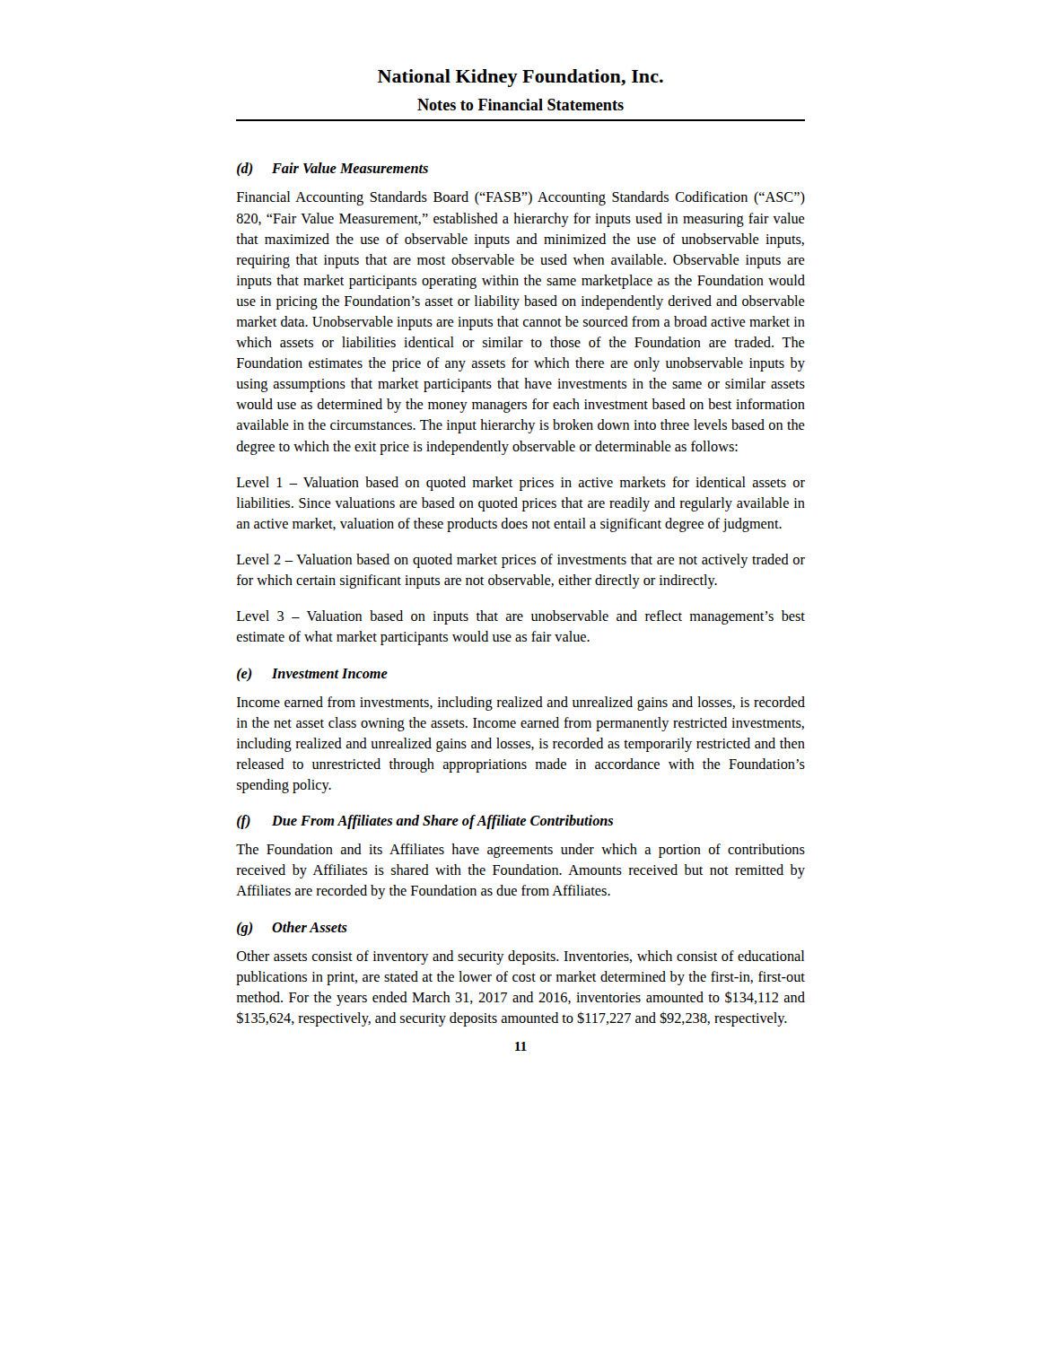National Kidney Foundation, Inc.
Notes to Financial Statements
(d) Fair Value Measurements
Financial Accounting Standards Board (“FASB”) Accounting Standards Codification (“ASC”) 820, “Fair Value Measurement,” established a hierarchy for inputs used in measuring fair value that maximized the use of observable inputs and minimized the use of unobservable inputs, requiring that inputs that are most observable be used when available. Observable inputs are inputs that market participants operating within the same marketplace as the Foundation would use in pricing the Foundation’s asset or liability based on independently derived and observable market data. Unobservable inputs are inputs that cannot be sourced from a broad active market in which assets or liabilities identical or similar to those of the Foundation are traded. The Foundation estimates the price of any assets for which there are only unobservable inputs by using assumptions that market participants that have investments in the same or similar assets would use as determined by the money managers for each investment based on best information available in the circumstances. The input hierarchy is broken down into three levels based on the degree to which the exit price is independently observable or determinable as follows:
Level 1 – Valuation based on quoted market prices in active markets for identical assets or liabilities. Since valuations are based on quoted prices that are readily and regularly available in an active market, valuation of these products does not entail a significant degree of judgment.
Level 2 – Valuation based on quoted market prices of investments that are not actively traded or for which certain significant inputs are not observable, either directly or indirectly.
Level 3 – Valuation based on inputs that are unobservable and reflect management’s best estimate of what market participants would use as fair value.
(e) Investment Income
Income earned from investments, including realized and unrealized gains and losses, is recorded in the net asset class owning the assets. Income earned from permanently restricted investments, including realized and unrealized gains and losses, is recorded as temporarily restricted and then released to unrestricted through appropriations made in accordance with the Foundation’s spending policy.
(f) Due From Affiliates and Share of Affiliate Contributions
The Foundation and its Affiliates have agreements under which a portion of contributions received by Affiliates is shared with the Foundation. Amounts received but not remitted by Affiliates are recorded by the Foundation as due from Affiliates.
(g) Other Assets
Other assets consist of inventory and security deposits. Inventories, which consist of educational publications in print, are stated at the lower of cost or market determined by the first-in, first-out method. For the years ended March 31, 2017 and 2016, inventories amounted to $134,112 and $135,624, respectively, and security deposits amounted to $117,227 and $92,238, respectively.
11